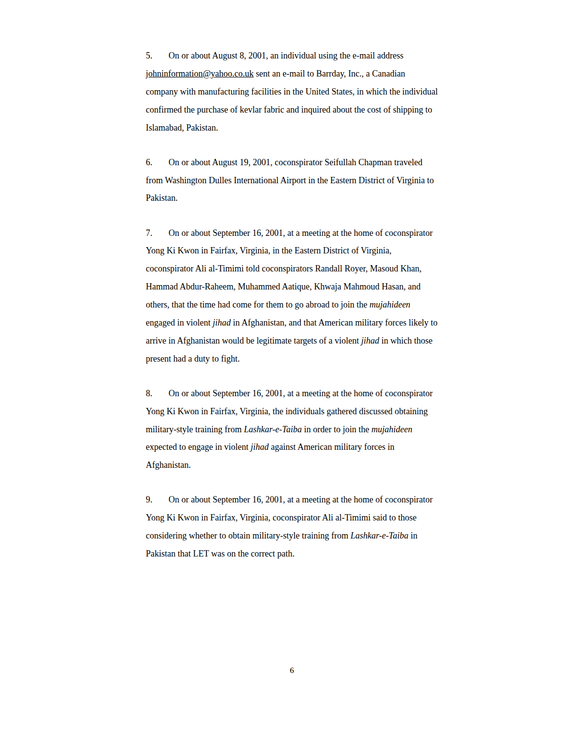5. On or about August 8, 2001, an individual using the e-mail address johninformation@yahoo.co.uk sent an e-mail to Barrday, Inc., a Canadian company with manufacturing facilities in the United States, in which the individual confirmed the purchase of kevlar fabric and inquired about the cost of shipping to Islamabad, Pakistan.
6. On or about August 19, 2001, coconspirator Seifullah Chapman traveled from Washington Dulles International Airport in the Eastern District of Virginia to Pakistan.
7. On or about September 16, 2001, at a meeting at the home of coconspirator Yong Ki Kwon in Fairfax, Virginia, in the Eastern District of Virginia, coconspirator Ali al-Timimi told coconspirators Randall Royer, Masoud Khan, Hammad Abdur-Raheem, Muhammed Aatique, Khwaja Mahmoud Hasan, and others, that the time had come for them to go abroad to join the mujahideen engaged in violent jihad in Afghanistan, and that American military forces likely to arrive in Afghanistan would be legitimate targets of a violent jihad in which those present had a duty to fight.
8. On or about September 16, 2001, at a meeting at the home of coconspirator Yong Ki Kwon in Fairfax, Virginia, the individuals gathered discussed obtaining military-style training from Lashkar-e-Taiba in order to join the mujahideen expected to engage in violent jihad against American military forces in Afghanistan.
9. On or about September 16, 2001, at a meeting at the home of coconspirator Yong Ki Kwon in Fairfax, Virginia, coconspirator Ali al-Timimi said to those considering whether to obtain military-style training from Lashkar-e-Taiba in Pakistan that LET was on the correct path.
6